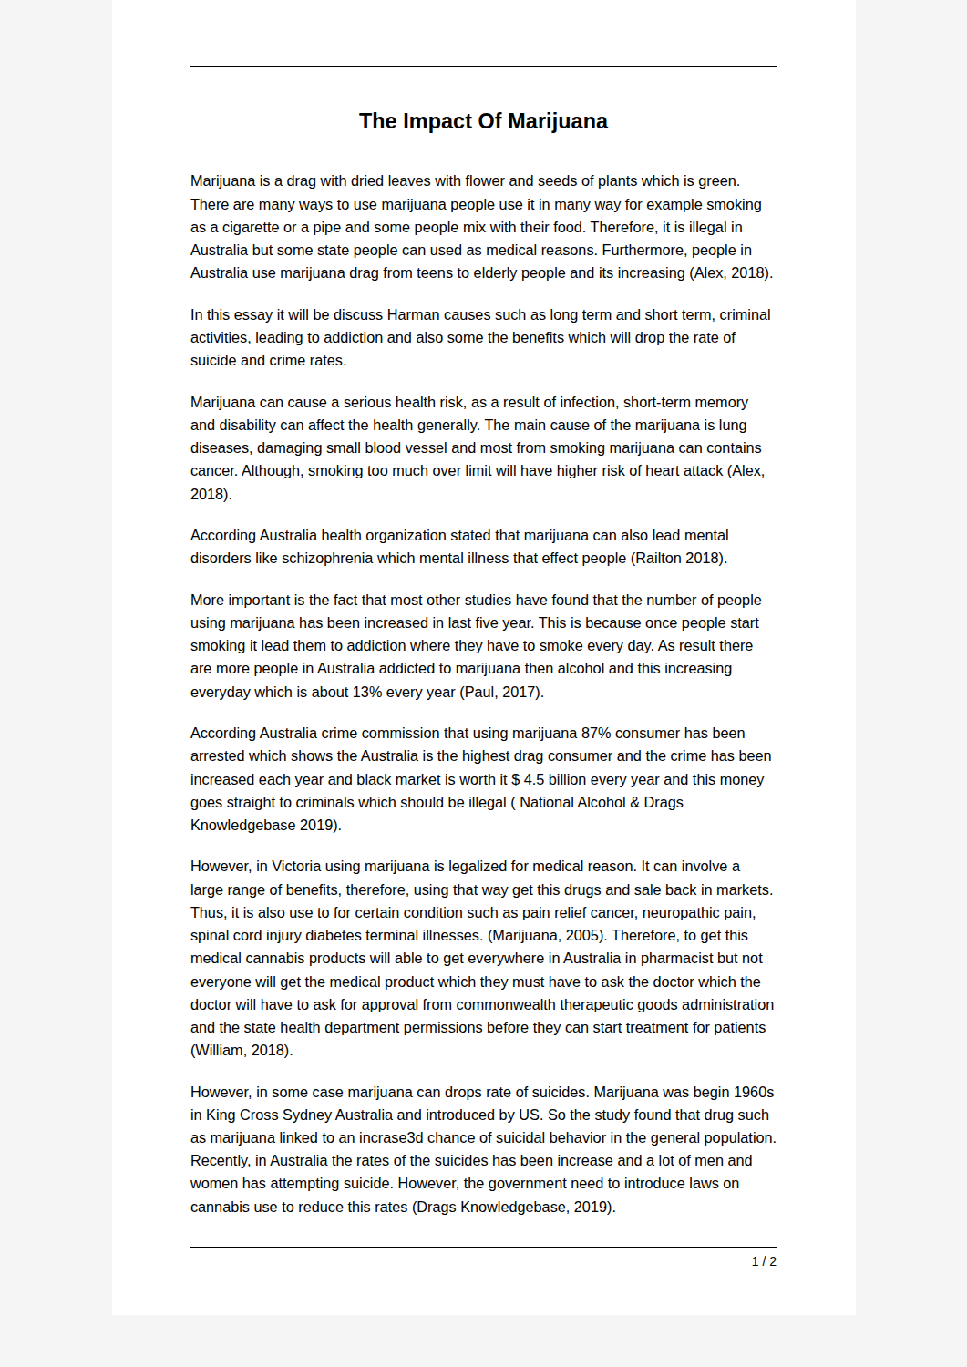The Impact Of Marijuana
Marijuana is a drag with dried leaves with flower and seeds of plants which is green. There are many ways to use marijuana people use it in many way for example smoking as a cigarette or a pipe and some people mix with their food. Therefore, it is illegal in Australia but some state people can used as medical reasons. Furthermore, people in Australia use marijuana drag from teens to elderly people and its increasing (Alex, 2018).
In this essay it will be discuss Harman causes such as long term and short term, criminal activities, leading to addiction and also some the benefits which will drop the rate of suicide and crime rates.
Marijuana can cause a serious health risk, as a result of infection, short-term memory and disability can affect the health generally. The main cause of the marijuana is lung diseases, damaging small blood vessel and most from smoking marijuana can contains cancer. Although, smoking too much over limit will have higher risk of heart attack (Alex, 2018).
According Australia health organization stated that marijuana can also lead mental disorders like schizophrenia which mental illness that effect people (Railton 2018).
More important is the fact that most other studies have found that the number of people using marijuana has been increased in last five year. This is because once people start smoking it lead them to addiction where they have to smoke every day. As result there are more people in Australia addicted to marijuana then alcohol and this increasing everyday which is about 13% every year (Paul, 2017).
According Australia crime commission that using marijuana 87% consumer has been arrested which shows the Australia is the highest drag consumer and the crime has been increased each year and black market is worth it $ 4.5 billion every year and this money goes straight to criminals which should be illegal ( National Alcohol & Drags Knowledgebase 2019).
However, in Victoria using marijuana is legalized for medical reason. It can involve a large range of benefits, therefore, using that way get this drugs and sale back in markets. Thus, it is also use to for certain condition such as pain relief cancer, neuropathic pain, spinal cord injury diabetes terminal illnesses. (Marijuana, 2005). Therefore, to get this medical cannabis products will able to get everywhere in Australia in pharmacist but not everyone will get the medical product which they must have to ask the doctor which the doctor will have to ask for approval from commonwealth therapeutic goods administration and the state health department permissions before they can start treatment for patients (William, 2018).
However, in some case marijuana can drops rate of suicides. Marijuana was begin 1960s in King Cross Sydney Australia and introduced by US. So the study found that drug such as marijuana linked to an incrase3d chance of suicidal behavior in the general population. Recently, in Australia the rates of the suicides has been increase and a lot of men and women has attempting suicide. However, the government need to introduce laws on cannabis use to reduce this rates (Drags Knowledgebase, 2019).
1 / 2